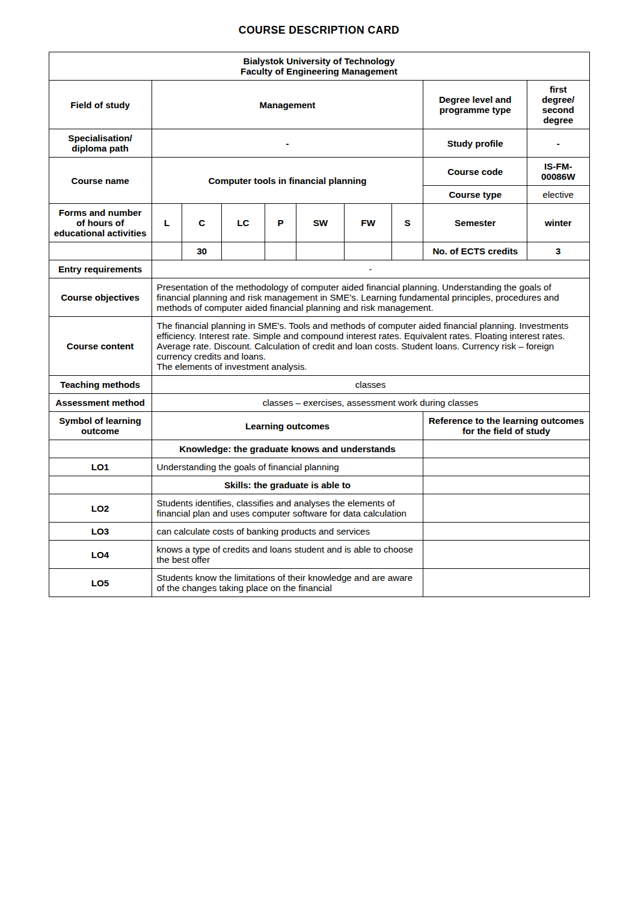COURSE DESCRIPTION CARD
| Bialystok University of Technology Faculty of Engineering Management |
| Field of study | Management | Degree level and programme type | first degree/ second degree |
| Specialisation/ diploma path | - | Study profile | - |
| Course name | Computer tools in financial planning | Course code | IS-FM-00086W |
| Course type | elective |
| Forms and number of hours of educational activities | L | C | LC | P | SW | FW | S | Semester | winter |
| | | 30 | | | | | | No. of ECTS credits | 3 |
| Entry requirements | - |
| Course objectives | Presentation of the methodology of computer aided financial planning. Understanding the goals of financial planning and risk management in SME's. Learning fundamental principles, procedures and methods of computer aided financial planning and risk management. |
| Course content | The financial planning in SME's. Tools and methods of computer aided financial planning. Investments efficiency. Interest rate. Simple and compound interest rates. Equivalent rates. Floating interest rates. Average rate. Discount. Calculation of credit and loan costs. Student loans. Currency risk – foreign currency credits and loans. The elements of investment analysis. |
| Teaching methods | classes |
| Assessment method | classes – exercises, assessment work during classes |
| Symbol of learning outcome | Learning outcomes | Reference to the learning outcomes for the field of study |
| | Knowledge: the graduate knows and understands | |
| LO1 | Understanding the goals of financial planning | |
| | Skills: the graduate is able to | |
| LO2 | Students identifies, classifies and analyses the elements of financial plan and uses computer software for data calculation | |
| LO3 | can calculate costs of banking products and services | |
| LO4 | knows a type of credits and loans student and is able to choose the best offer | |
| LO5 | Students know the limitations of their knowledge and are aware of the changes taking place on the financial | |